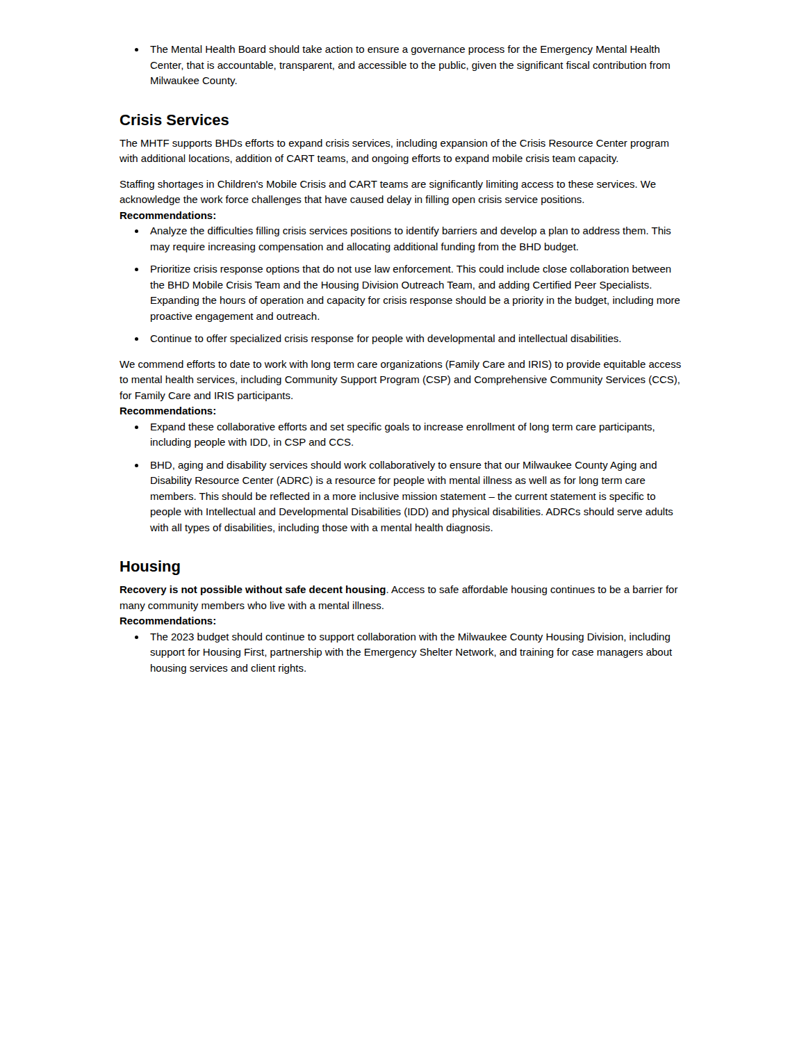The Mental Health Board should take action to ensure a governance process for the Emergency Mental Health Center, that is accountable, transparent, and accessible to the public, given the significant fiscal contribution from Milwaukee County.
Crisis Services
The MHTF supports BHDs efforts to expand crisis services, including expansion of the Crisis Resource Center program with additional locations, addition of CART teams, and ongoing efforts to expand mobile crisis team capacity.
Staffing shortages in Children's Mobile Crisis and CART teams are significantly limiting access to these services. We acknowledge the work force challenges that have caused delay in filling open crisis service positions.
Recommendations:
Analyze the difficulties filling crisis services positions to identify barriers and develop a plan to address them. This may require increasing compensation and allocating additional funding from the BHD budget.
Prioritize crisis response options that do not use law enforcement. This could include close collaboration between the BHD Mobile Crisis Team and the Housing Division Outreach Team, and adding Certified Peer Specialists. Expanding the hours of operation and capacity for crisis response should be a priority in the budget, including more proactive engagement and outreach.
Continue to offer specialized crisis response for people with developmental and intellectual disabilities.
We commend efforts to date to work with long term care organizations (Family Care and IRIS) to provide equitable access to mental health services, including Community Support Program (CSP) and Comprehensive Community Services (CCS), for Family Care and IRIS participants.
Recommendations:
Expand these collaborative efforts and set specific goals to increase enrollment of long term care participants, including people with IDD, in CSP and CCS.
BHD, aging and disability services should work collaboratively to ensure that our Milwaukee County Aging and Disability Resource Center (ADRC) is a resource for people with mental illness as well as for long term care members. This should be reflected in a more inclusive mission statement – the current statement is specific to people with Intellectual and Developmental Disabilities (IDD) and physical disabilities. ADRCs should serve adults with all types of disabilities, including those with a mental health diagnosis.
Housing
Recovery is not possible without safe decent housing. Access to safe affordable housing continues to be a barrier for many community members who live with a mental illness.
Recommendations:
The 2023 budget should continue to support collaboration with the Milwaukee County Housing Division, including support for Housing First, partnership with the Emergency Shelter Network, and training for case managers about housing services and client rights.